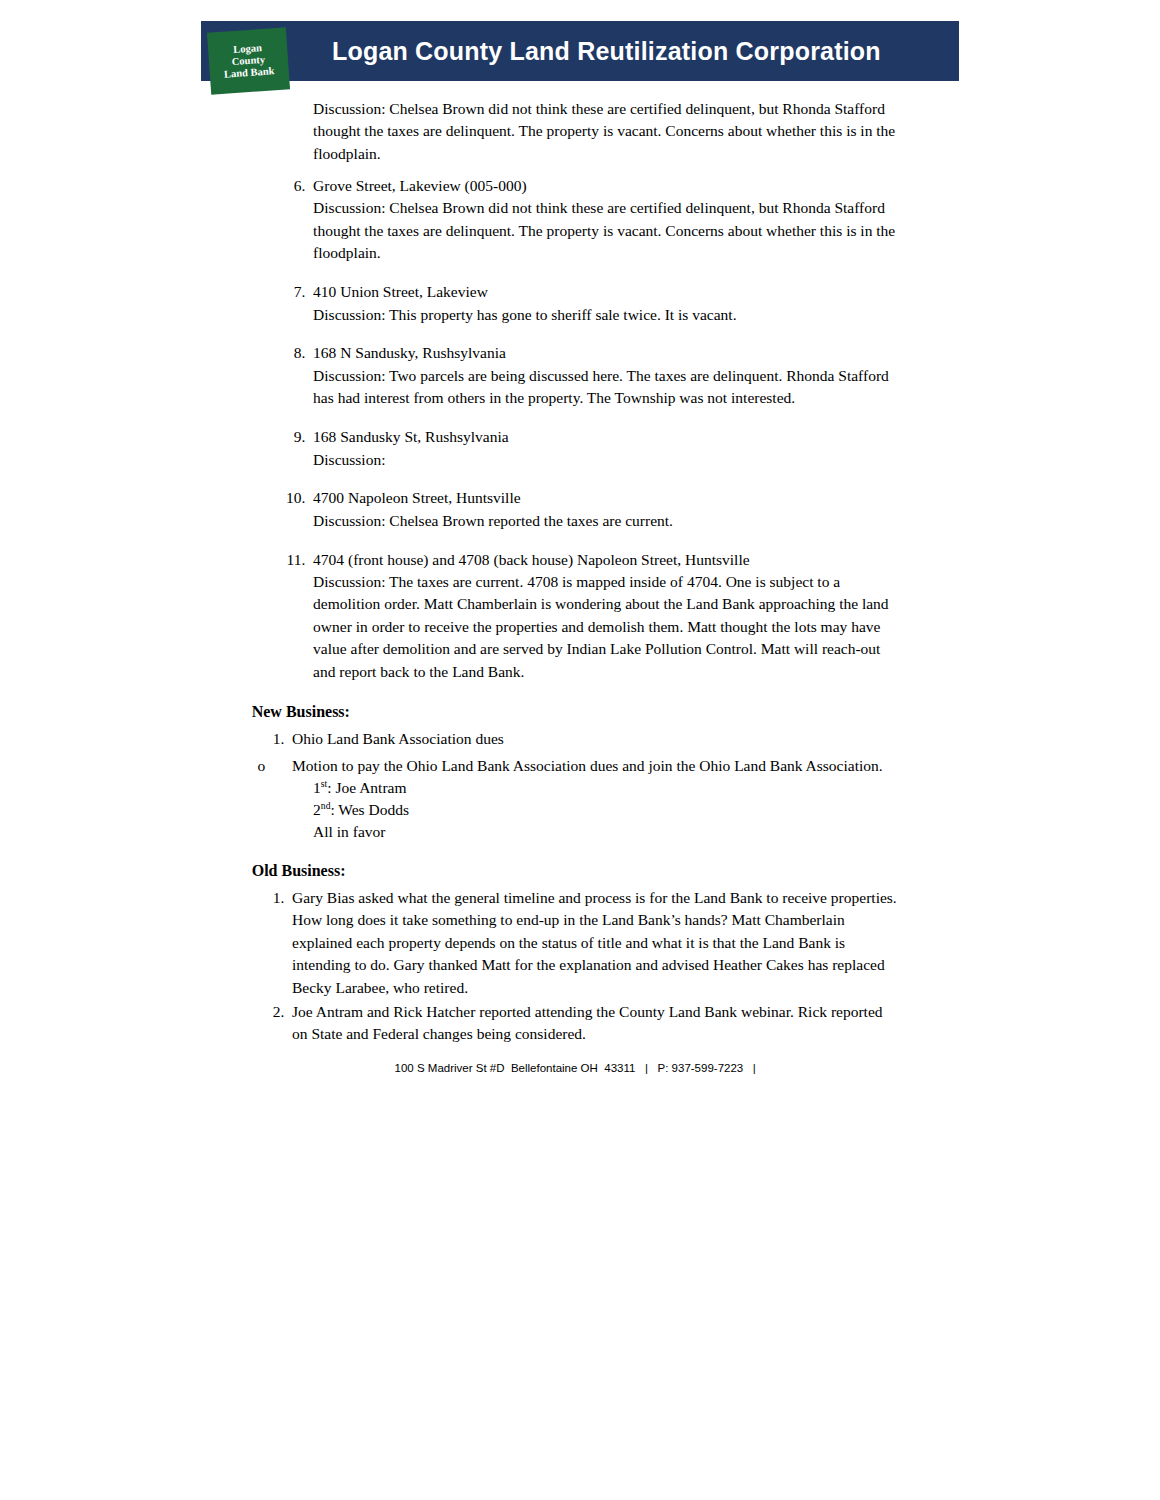Logan County Land Bank
Logan County Land Reutilization Corporation
Discussion: Chelsea Brown did not think these are certified delinquent, but Rhonda Stafford thought the taxes are delinquent. The property is vacant. Concerns about whether this is in the floodplain.
6. Grove Street, Lakeview (005-000) Discussion: Chelsea Brown did not think these are certified delinquent, but Rhonda Stafford thought the taxes are delinquent. The property is vacant. Concerns about whether this is in the floodplain.
7. 410 Union Street, Lakeview Discussion: This property has gone to sheriff sale twice. It is vacant.
8. 168 N Sandusky, Rushsylvania Discussion: Two parcels are being discussed here. The taxes are delinquent. Rhonda Stafford has had interest from others in the property. The Township was not interested.
9. 168 Sandusky St, Rushsylvania Discussion:
10. 4700 Napoleon Street, Huntsville Discussion: Chelsea Brown reported the taxes are current.
11. 4704 (front house) and 4708 (back house) Napoleon Street, Huntsville Discussion: The taxes are current. 4708 is mapped inside of 4704. One is subject to a demolition order. Matt Chamberlain is wondering about the Land Bank approaching the land owner in order to receive the properties and demolish them. Matt thought the lots may have value after demolition and are served by Indian Lake Pollution Control. Matt will reach-out and report back to the Land Bank.
New Business:
1. Ohio Land Bank Association dues
o Motion to pay the Ohio Land Bank Association dues and join the Ohio Land Bank Association.
1st: Joe Antram
2nd: Wes Dodds
All in favor
Old Business:
1. Gary Bias asked what the general timeline and process is for the Land Bank to receive properties. How long does it take something to end-up in the Land Bank’s hands? Matt Chamberlain explained each property depends on the status of title and what it is that the Land Bank is intending to do. Gary thanked Matt for the explanation and advised Heather Cakes has replaced Becky Larabee, who retired.
2. Joe Antram and Rick Hatcher reported attending the County Land Bank webinar. Rick reported on State and Federal changes being considered.
100 S Madriver St #D Bellefontaine OH 43311|P: 937-599-7223|